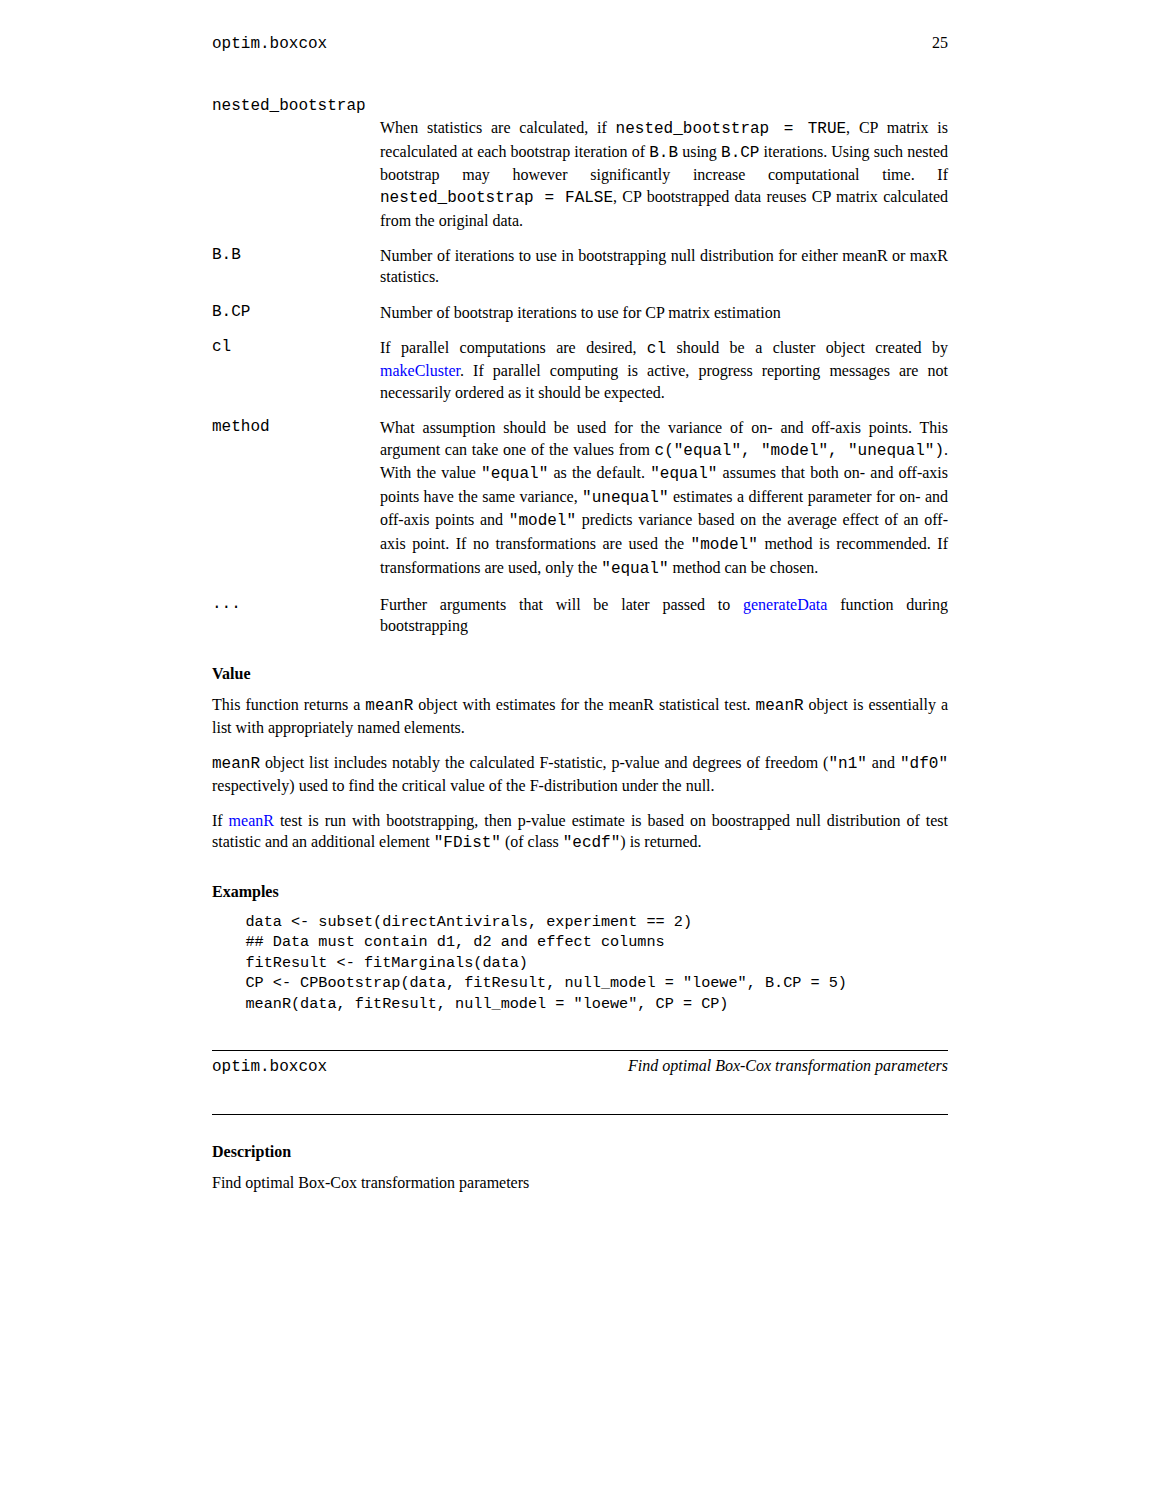optim.boxcox 25
nested_bootstrap
When statistics are calculated, if nested_bootstrap = TRUE, CP matrix is recalculated at each bootstrap iteration of B.B using B.CP iterations. Using such nested bootstrap may however significantly increase computational time. If nested_bootstrap = FALSE, CP bootstrapped data reuses CP matrix calculated from the original data.
B.B
Number of iterations to use in bootstrapping null distribution for either meanR or maxR statistics.
B.CP
Number of bootstrap iterations to use for CP matrix estimation
cl
If parallel computations are desired, cl should be a cluster object created by makeCluster. If parallel computing is active, progress reporting messages are not necessarily ordered as it should be expected.
method
What assumption should be used for the variance of on- and off-axis points. This argument can take one of the values from c("equal", "model", "unequal"). With the value "equal" as the default. "equal" assumes that both on- and off-axis points have the same variance, "unequal" estimates a different parameter for on- and off-axis points and "model" predicts variance based on the average effect of an off-axis point. If no transformations are used the "model" method is recommended. If transformations are used, only the "equal" method can be chosen.
...
Further arguments that will be later passed to generateData function during bootstrapping
Value
This function returns a meanR object with estimates for the meanR statistical test. meanR object is essentially a list with appropriately named elements.
meanR object list includes notably the calculated F-statistic, p-value and degrees of freedom ("n1" and "df0" respectively) used to find the critical value of the F-distribution under the null.
If meanR test is run with bootstrapping, then p-value estimate is based on boostrapped null distribution of test statistic and an additional element "FDist" (of class "ecdf") is returned.
Examples
data <- subset(directAntivirals, experiment == 2)
## Data must contain d1, d2 and effect columns
fitResult <- fitMarginals(data)
CP <- CPBootstrap(data, fitResult, null_model = "loewe", B.CP = 5)
meanR(data, fitResult, null_model = "loewe", CP = CP)
optim.boxcox Find optimal Box-Cox transformation parameters
Description
Find optimal Box-Cox transformation parameters